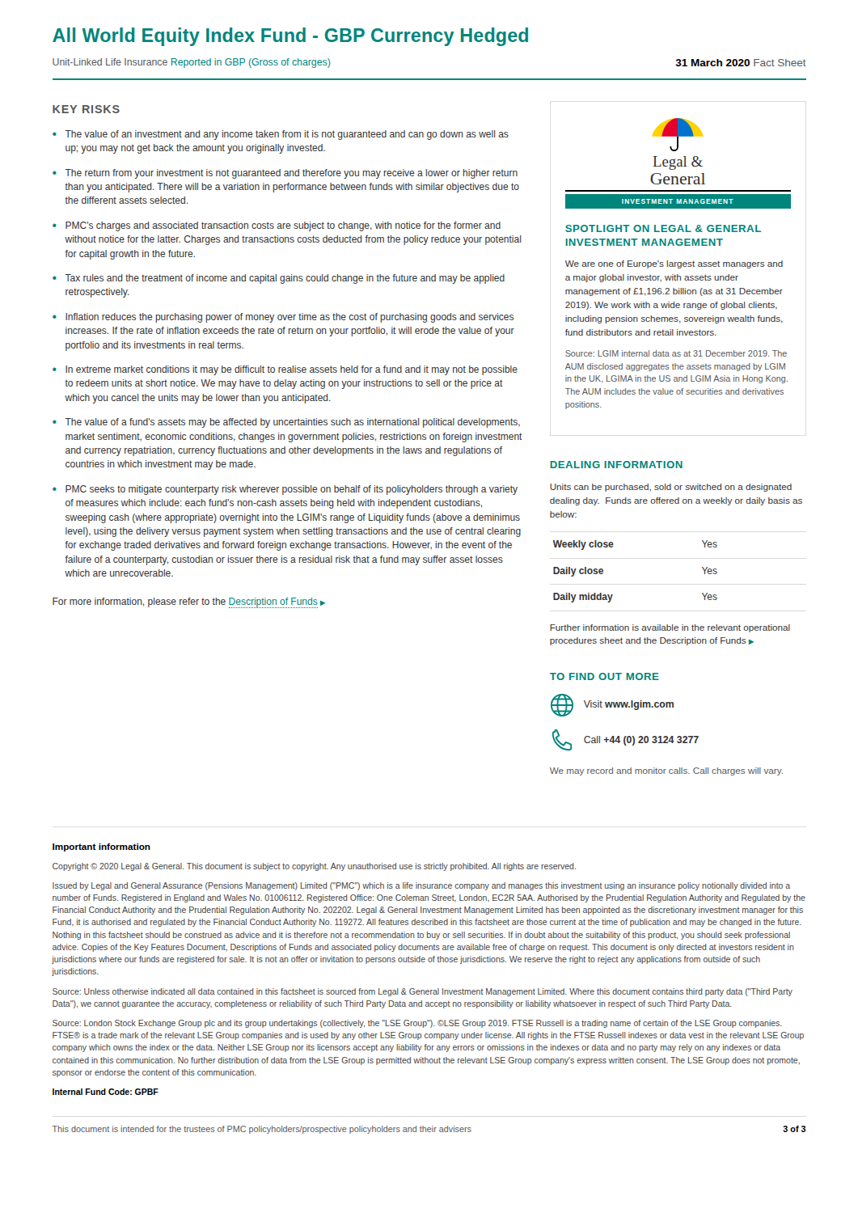All World Equity Index Fund - GBP Currency Hedged
Unit-Linked Life Insurance Reported in GBP (Gross of charges)
31 March 2020 Fact Sheet
Key Risks
The value of an investment and any income taken from it is not guaranteed and can go down as well as up; you may not get back the amount you originally invested.
The return from your investment is not guaranteed and therefore you may receive a lower or higher return than you anticipated. There will be a variation in performance between funds with similar objectives due to the different assets selected.
PMC's charges and associated transaction costs are subject to change, with notice for the former and without notice for the latter. Charges and transactions costs deducted from the policy reduce your potential for capital growth in the future.
Tax rules and the treatment of income and capital gains could change in the future and may be applied retrospectively.
Inflation reduces the purchasing power of money over time as the cost of purchasing goods and services increases. If the rate of inflation exceeds the rate of return on your portfolio, it will erode the value of your portfolio and its investments in real terms.
In extreme market conditions it may be difficult to realise assets held for a fund and it may not be possible to redeem units at short notice. We may have to delay acting on your instructions to sell or the price at which you cancel the units may be lower than you anticipated.
The value of a fund's assets may be affected by uncertainties such as international political developments, market sentiment, economic conditions, changes in government policies, restrictions on foreign investment and currency repatriation, currency fluctuations and other developments in the laws and regulations of countries in which investment may be made.
PMC seeks to mitigate counterparty risk wherever possible on behalf of its policyholders through a variety of measures which include: each fund's non-cash assets being held with independent custodians, sweeping cash (where appropriate) overnight into the LGIM's range of Liquidity funds (above a deminimus level), using the delivery versus payment system when settling transactions and the use of central clearing for exchange traded derivatives and forward foreign exchange transactions. However, in the event of the failure of a counterparty, custodian or issuer there is a residual risk that a fund may suffer asset losses which are unrecoverable.
For more information, please refer to the Description of Funds ▸
Legal & General
INVESTMENT MANAGEMENT
Spotlight on Legal & General Investment Management
We are one of Europe's largest asset managers and a major global investor, with assets under management of £1,196.2 billion (as at 31 December 2019). We work with a wide range of global clients, including pension schemes, sovereign wealth funds, fund distributors and retail investors.
Source: LGIM internal data as at 31 December 2019. The AUM disclosed aggregates the assets managed by LGIM in the UK, LGIMA in the US and LGIM Asia in Hong Kong. The AUM includes the value of securities and derivatives positions.
Dealing Information
Units can be purchased, sold or switched on a designated dealing day. Funds are offered on a weekly or daily basis as below:
| Weekly close | Yes |
| Daily close | Yes |
| Daily midday | Yes |
Further information is available in the relevant operational procedures sheet and the Description of Funds ▸
To Find Out More
Visit www.lgim.com
Call +44 (0) 20 3124 3277
We may record and monitor calls. Call charges will vary.
Important information
Copyright © 2020 Legal & General. This document is subject to copyright. Any unauthorised use is strictly prohibited. All rights are reserved.
Issued by Legal and General Assurance (Pensions Management) Limited ("PMC") which is a life insurance company and manages this investment using an insurance policy notionally divided into a number of Funds. Registered in England and Wales No. 01006112. Registered Office: One Coleman Street, London, EC2R 5AA. Authorised by the Prudential Regulation Authority and Regulated by the Financial Conduct Authority and the Prudential Regulation Authority No. 202202. Legal & General Investment Management Limited has been appointed as the discretionary investment manager for this Fund, it is authorised and regulated by the Financial Conduct Authority No. 119272. All features described in this factsheet are those current at the time of publication and may be changed in the future. Nothing in this factsheet should be construed as advice and it is therefore not a recommendation to buy or sell securities. If in doubt about the suitability of this product, you should seek professional advice. Copies of the Key Features Document, Descriptions of Funds and associated policy documents are available free of charge on request. This document is only directed at investors resident in jurisdictions where our funds are registered for sale. It is not an offer or invitation to persons outside of those jurisdictions. We reserve the right to reject any applications from outside of such jurisdictions.
Source: Unless otherwise indicated all data contained in this factsheet is sourced from Legal & General Investment Management Limited. Where this document contains third party data ("Third Party Data"), we cannot guarantee the accuracy, completeness or reliability of such Third Party Data and accept no responsibility or liability whatsoever in respect of such Third Party Data.
Source: London Stock Exchange Group plc and its group undertakings (collectively, the "LSE Group"). ©LSE Group 2019. FTSE Russell is a trading name of certain of the LSE Group companies. FTSE® is a trade mark of the relevant LSE Group companies and is used by any other LSE Group company under license. All rights in the FTSE Russell indexes or data vest in the relevant LSE Group company which owns the index or the data. Neither LSE Group nor its licensors accept any liability for any errors or omissions in the indexes or data and no party may rely on any indexes or data contained in this communication. No further distribution of data from the LSE Group is permitted without the relevant LSE Group company's express written consent. The LSE Group does not promote, sponsor or endorse the content of this communication.
Internal Fund Code: GPBF
This document is intended for the trustees of PMC policyholders/prospective policyholders and their advisers
3 of 3